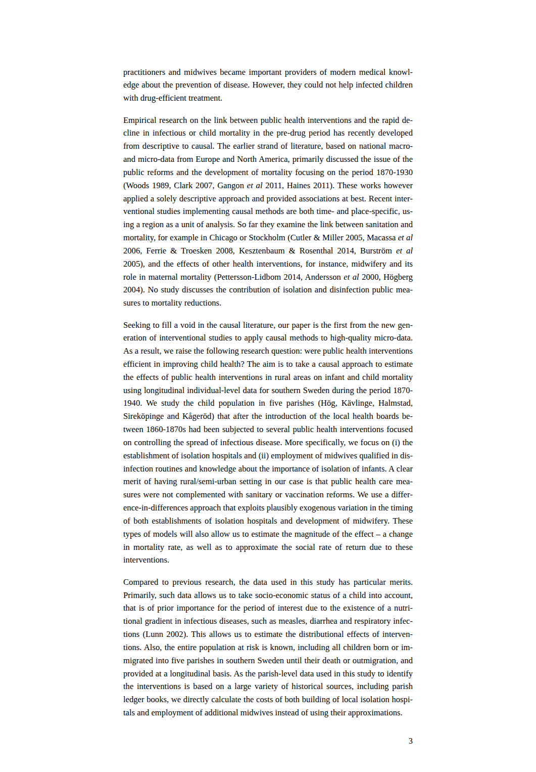practitioners and midwives became important providers of modern medical knowledge about the prevention of disease. However, they could not help infected children with drug-efficient treatment.
Empirical research on the link between public health interventions and the rapid decline in infectious or child mortality in the pre-drug period has recently developed from descriptive to causal. The earlier strand of literature, based on national macro- and micro-data from Europe and North America, primarily discussed the issue of the public reforms and the development of mortality focusing on the period 1870-1930 (Woods 1989, Clark 2007, Gangon et al 2011, Haines 2011). These works however applied a solely descriptive approach and provided associations at best. Recent interventional studies implementing causal methods are both time- and place-specific, using a region as a unit of analysis. So far they examine the link between sanitation and mortality, for example in Chicago or Stockholm (Cutler & Miller 2005, Macassa et al 2006, Ferrie & Troesken 2008, Kesztenbaum & Rosenthal 2014, Burström et al 2005), and the effects of other health interventions, for instance, midwifery and its role in maternal mortality (Pettersson-Lidbom 2014, Andersson et al 2000, Högberg 2004). No study discusses the contribution of isolation and disinfection public measures to mortality reductions.
Seeking to fill a void in the causal literature, our paper is the first from the new generation of interventional studies to apply causal methods to high-quality micro-data. As a result, we raise the following research question: were public health interventions efficient in improving child health? The aim is to take a causal approach to estimate the effects of public health interventions in rural areas on infant and child mortality using longitudinal individual-level data for southern Sweden during the period 1870-1940. We study the child population in five parishes (Hög, Kävlinge, Halmstad, Sireköpinge and Kågeröd) that after the introduction of the local health boards between 1860-1870s had been subjected to several public health interventions focused on controlling the spread of infectious disease. More specifically, we focus on (i) the establishment of isolation hospitals and (ii) employment of midwives qualified in disinfection routines and knowledge about the importance of isolation of infants. A clear merit of having rural/semi-urban setting in our case is that public health care measures were not complemented with sanitary or vaccination reforms. We use a difference-in-differences approach that exploits plausibly exogenous variation in the timing of both establishments of isolation hospitals and development of midwifery. These types of models will also allow us to estimate the magnitude of the effect – a change in mortality rate, as well as to approximate the social rate of return due to these interventions.
Compared to previous research, the data used in this study has particular merits. Primarily, such data allows us to take socio-economic status of a child into account, that is of prior importance for the period of interest due to the existence of a nutritional gradient in infectious diseases, such as measles, diarrhea and respiratory infections (Lunn 2002). This allows us to estimate the distributional effects of interventions. Also, the entire population at risk is known, including all children born or immigrated into five parishes in southern Sweden until their death or outmigration, and provided at a longitudinal basis. As the parish-level data used in this study to identify the interventions is based on a large variety of historical sources, including parish ledger books, we directly calculate the costs of both building of local isolation hospitals and employment of additional midwives instead of using their approximations.
3